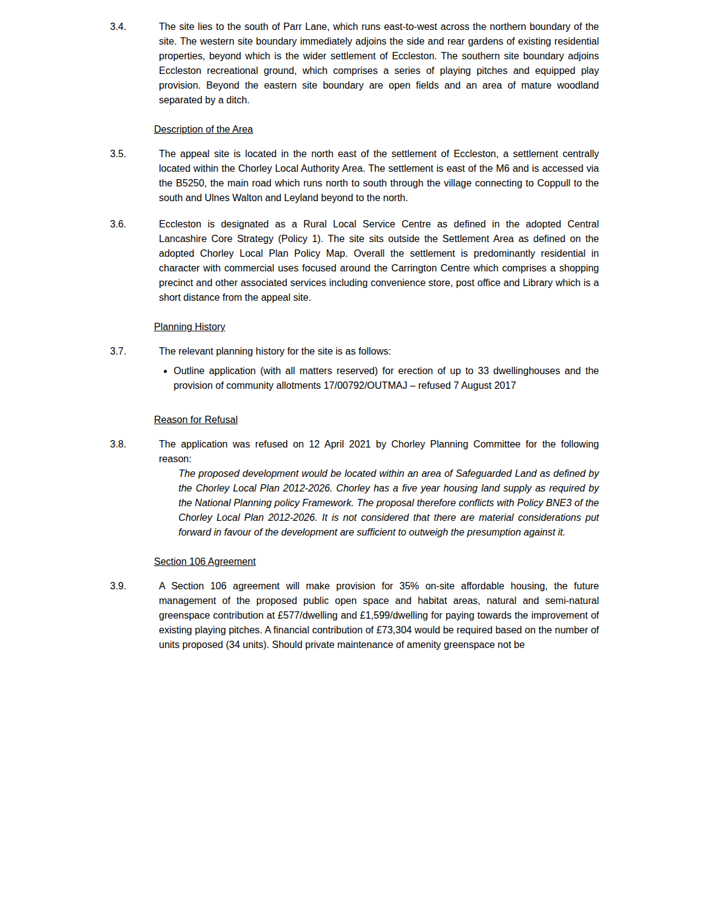3.4.
The site lies to the south of Parr Lane, which runs east-to-west across the northern boundary of the site. The western site boundary immediately adjoins the side and rear gardens of existing residential properties, beyond which is the wider settlement of Eccleston. The southern site boundary adjoins Eccleston recreational ground, which comprises a series of playing pitches and equipped play provision. Beyond the eastern site boundary are open fields and an area of mature woodland separated by a ditch.
Description of the Area
3.5.
The appeal site is located in the north east of the settlement of Eccleston, a settlement centrally located within the Chorley Local Authority Area. The settlement is east of the M6 and is accessed via the B5250, the main road which runs north to south through the village connecting to Coppull to the south and Ulnes Walton and Leyland beyond to the north.
3.6.
Eccleston is designated as a Rural Local Service Centre as defined in the adopted Central Lancashire Core Strategy (Policy 1). The site sits outside the Settlement Area as defined on the adopted Chorley Local Plan Policy Map. Overall the settlement is predominantly residential in character with commercial uses focused around the Carrington Centre which comprises a shopping precinct and other associated services including convenience store, post office and Library which is a short distance from the appeal site.
Planning History
3.7.
The relevant planning history for the site is as follows:
Outline application (with all matters reserved) for erection of up to 33 dwellinghouses and the provision of community allotments 17/00792/OUTMAJ – refused 7 August 2017
Reason for Refusal
3.8.
The application was refused on 12 April 2021 by Chorley Planning Committee for the following reason:
The proposed development would be located within an area of Safeguarded Land as defined by the Chorley Local Plan 2012-2026. Chorley has a five year housing land supply as required by the National Planning policy Framework. The proposal therefore conflicts with Policy BNE3 of the Chorley Local Plan 2012-2026. It is not considered that there are material considerations put forward in favour of the development are sufficient to outweigh the presumption against it.
Section 106 Agreement
3.9.
A Section 106 agreement will make provision for 35% on-site affordable housing, the future management of the proposed public open space and habitat areas, natural and semi-natural greenspace contribution at £577/dwelling and £1,599/dwelling for paying towards the improvement of existing playing pitches. A financial contribution of £73,304 would be required based on the number of units proposed (34 units). Should private maintenance of amenity greenspace not be